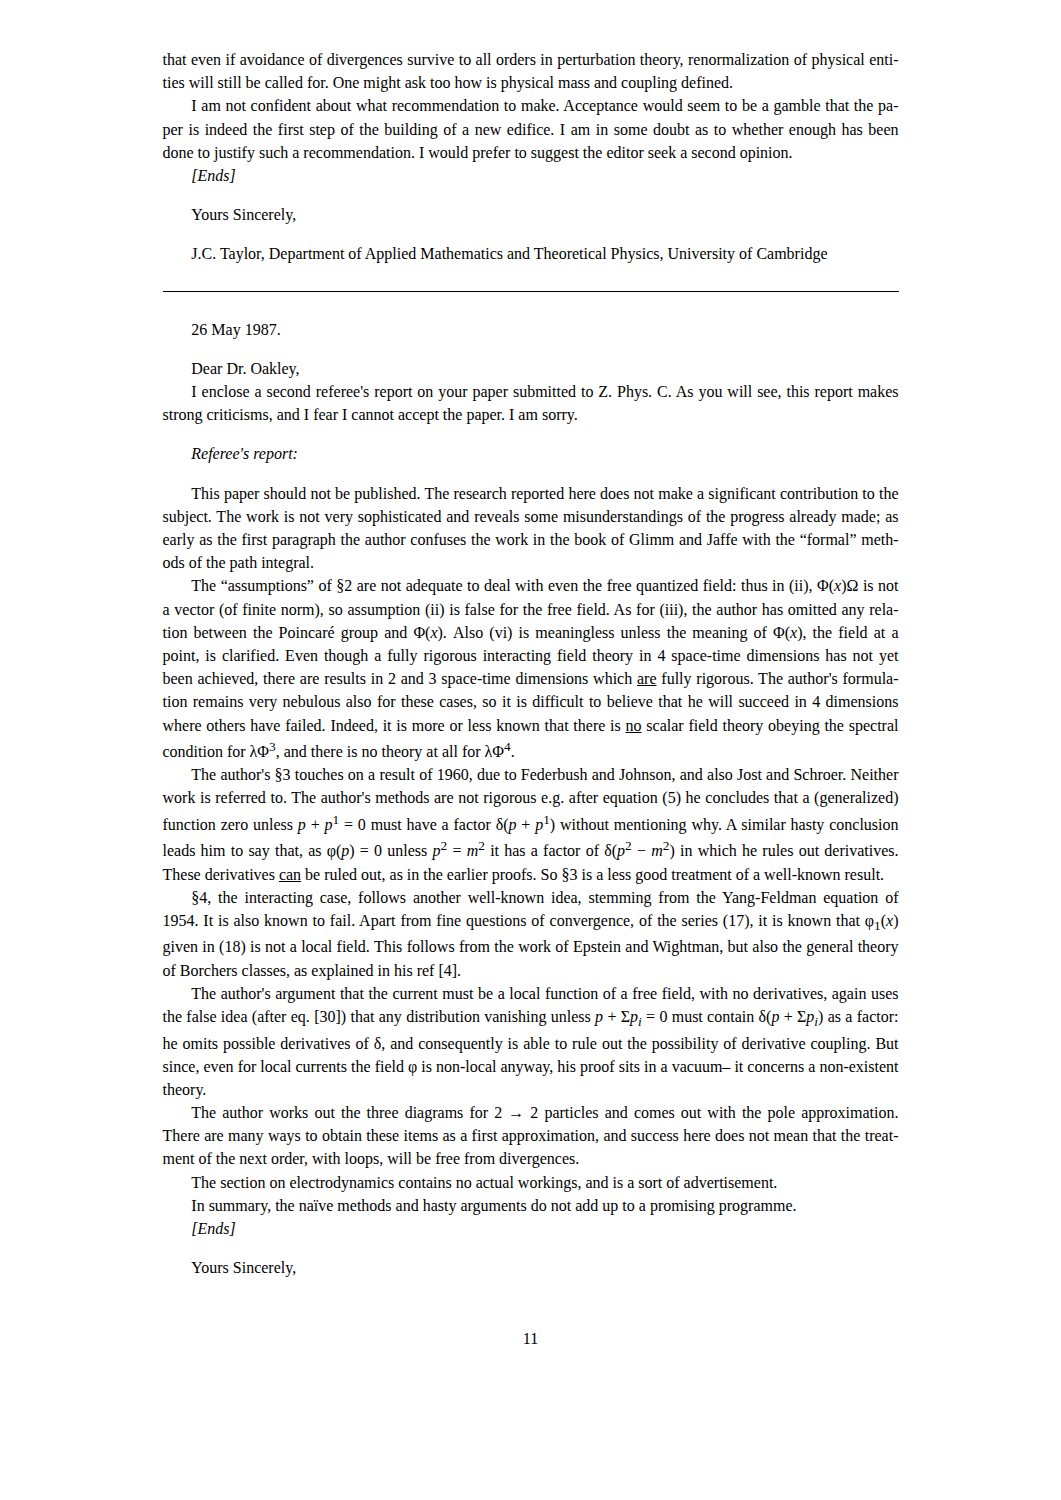that even if avoidance of divergences survive to all orders in perturbation theory, renormalization of physical entities will still be called for. One might ask too how is physical mass and coupling defined.
I am not confident about what recommendation to make. Acceptance would seem to be a gamble that the paper is indeed the first step of the building of a new edifice. I am in some doubt as to whether enough has been done to justify such a recommendation. I would prefer to suggest the editor seek a second opinion.
[Ends]
Yours Sincerely,
J.C. Taylor, Department of Applied Mathematics and Theoretical Physics, University of Cambridge
26 May 1987.
Dear Dr. Oakley,
I enclose a second referee's report on your paper submitted to Z. Phys. C. As you will see, this report makes strong criticisms, and I fear I cannot accept the paper. I am sorry.
Referee's report:
This paper should not be published. The research reported here does not make a significant contribution to the subject. The work is not very sophisticated and reveals some misunderstandings of the progress already made; as early as the first paragraph the author confuses the work in the book of Glimm and Jaffe with the “formal” methods of the path integral.
The “assumptions” of §2 are not adequate to deal with even the free quantized field: thus in (ii), Φ(x)Ω is not a vector (of finite norm), so assumption (ii) is false for the free field. As for (iii), the author has omitted any relation between the Poincaré group and Φ(x). Also (vi) is meaningless unless the meaning of Φ(x), the field at a point, is clarified. Even though a fully rigorous interacting field theory in 4 space-time dimensions has not yet been achieved, there are results in 2 and 3 space-time dimensions which are fully rigorous. The author's formulation remains very nebulous also for these cases, so it is difficult to believe that he will succeed in 4 dimensions where others have failed. Indeed, it is more or less known that there is no scalar field theory obeying the spectral condition for λΦ3, and there is no theory at all for λΦ4.
The author's §3 touches on a result of 1960, due to Federbush and Johnson, and also Jost and Schroer. Neither work is referred to. The author's methods are not rigorous e.g. after equation (5) he concludes that a (generalized) function zero unless p + p1 = 0 must have a factor δ(p + p1) without mentioning why. A similar hasty conclusion leads him to say that, as φ(p) = 0 unless p2 = m2 it has a factor of δ(p2 − m2) in which he rules out derivatives. These derivatives can be ruled out, as in the earlier proofs. So §3 is a less good treatment of a well-known result.
§4, the interacting case, follows another well-known idea, stemming from the Yang-Feldman equation of 1954. It is also known to fail. Apart from fine questions of convergence, of the series (17), it is known that φ1(x) given in (18) is not a local field. This follows from the work of Epstein and Wightman, but also the general theory of Borchers classes, as explained in his ref [4].
The author's argument that the current must be a local function of a free field, with no derivatives, again uses the false idea (after eq. [30]) that any distribution vanishing unless p + Σpi = 0 must contain δ(p + Σpi) as a factor: he omits possible derivatives of δ, and consequently is able to rule out the possibility of derivative coupling. But since, even for local currents the field φ is non-local anyway, his proof sits in a vacuum– it concerns a non-existent theory.
The author works out the three diagrams for 2 → 2 particles and comes out with the pole approximation. There are many ways to obtain these items as a first approximation, and success here does not mean that the treatment of the next order, with loops, will be free from divergences.
The section on electrodynamics contains no actual workings, and is a sort of advertisement.
In summary, the naïve methods and hasty arguments do not add up to a promising programme.
[Ends]
Yours Sincerely,
11